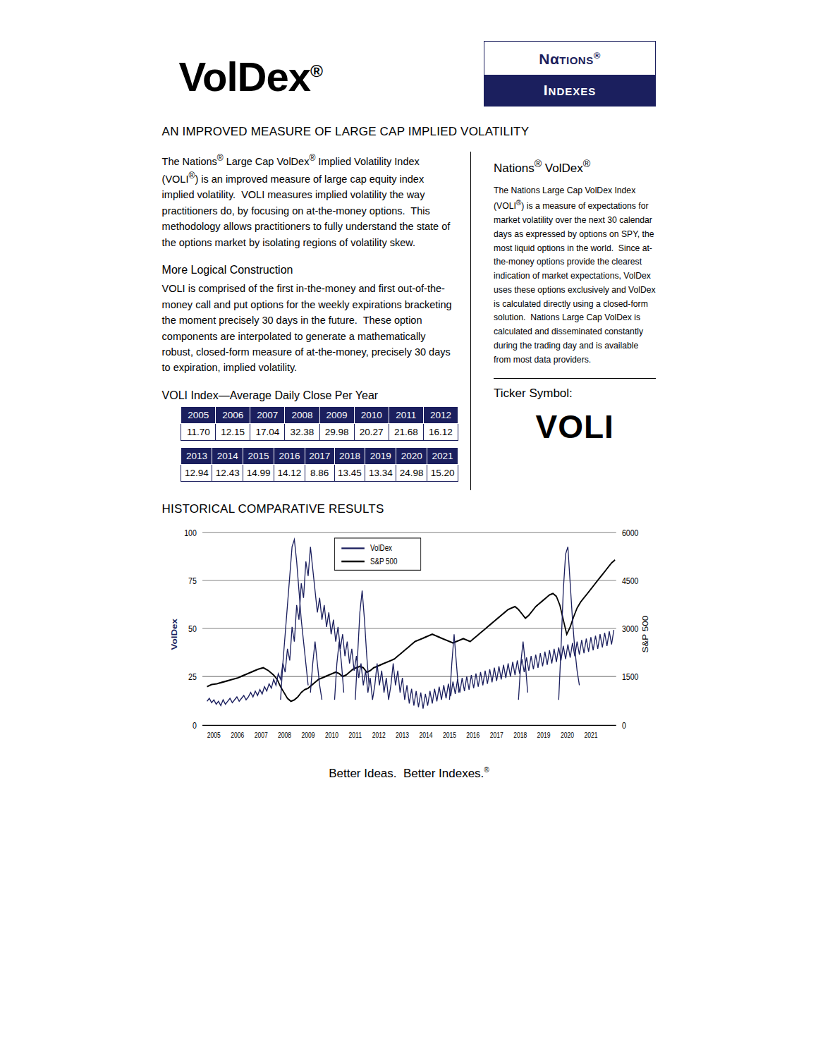VolDex®
Nαtions®
Indexes
AN IMPROVED MEASURE OF LARGE CAP IMPLIED VOLATILITY
The Nations® Large Cap VolDex® Implied Volatility Index (VOLI®) is an improved measure of large cap equity index implied volatility. VOLI measures implied volatility the way practitioners do, by focusing on at-the-money options. This methodology allows practitioners to fully understand the state of the options market by isolating regions of volatility skew.
More Logical Construction
VOLI is comprised of the first in-the-money and first out-of-the-money call and put options for the weekly expirations bracketing the moment precisely 30 days in the future. These option components are interpolated to generate a mathematically robust, closed-form measure of at-the-money, precisely 30 days to expiration, implied volatility.
VOLI Index—Average Daily Close Per Year
| 2005 | 2006 | 2007 | 2008 | 2009 | 2010 | 2011 | 2012 |
| --- | --- | --- | --- | --- | --- | --- | --- |
| 11.70 | 12.15 | 17.04 | 32.38 | 29.98 | 20.27 | 21.68 | 16.12 |
| 2013 | 2014 | 2015 | 2016 | 2017 | 2018 | 2019 | 2020 | 2021 |
| --- | --- | --- | --- | --- | --- | --- | --- | --- |
| 12.94 | 12.43 | 14.99 | 14.12 | 8.86 | 13.45 | 13.34 | 24.98 | 15.20 |
Nations® VolDex®
The Nations Large Cap VolDex Index (VOLI®) is a measure of expectations for market volatility over the next 30 calendar days as expressed by options on SPY, the most liquid options in the world. Since at-the-money options provide the clearest indication of market expectations, VolDex uses these options exclusively and VolDex is calculated directly using a closed-form solution. Nations Large Cap VolDex is calculated and disseminated constantly during the trading day and is available from most data providers.
Ticker Symbol:
VOLI
HISTORICAL COMPARATIVE RESULTS
100 75 50 25 0 6000 4500 3000 1500 0 VolDex S&P 500 2005 2006 2007 2008 2009 2010 2011 2012 2013 2014 2015 2016 2017 2018 2019 2020 2021 VolDex S&P 500
Better Ideas. Better Indexes.®